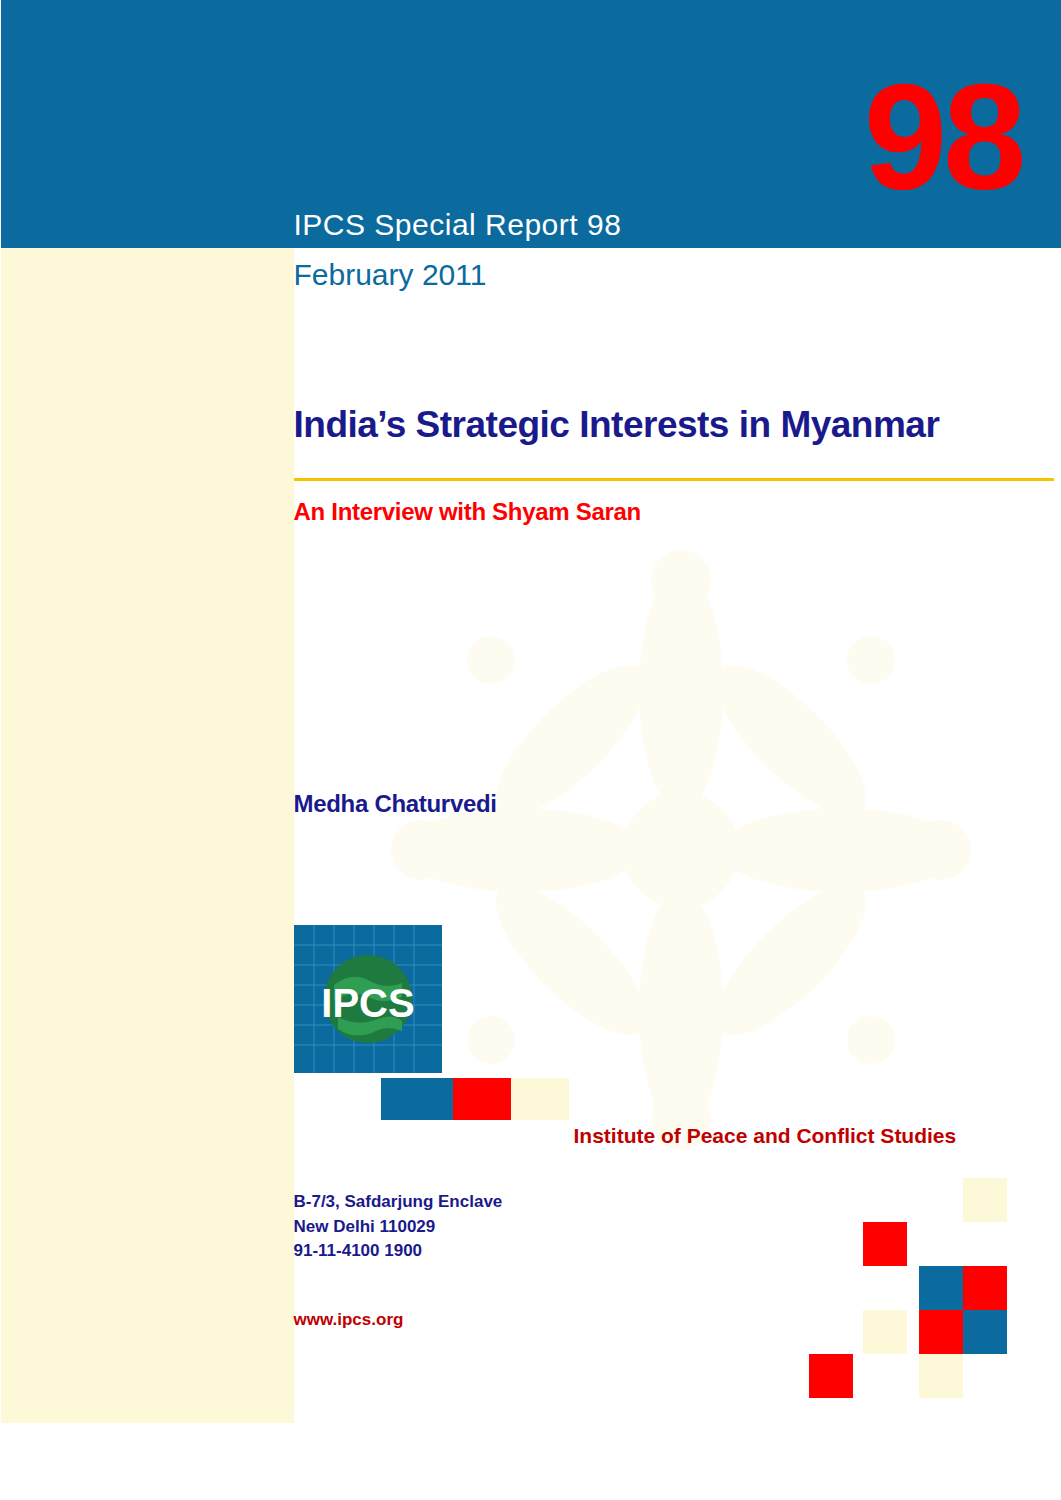98
IPCS Special Report 98
February 2011
India’s Strategic Interests in Myanmar
An Interview with Shyam Saran
Medha Chaturvedi
IPCS
Institute of Peace and Conflict Studies
B-7/3, Safdarjung Enclave
New Delhi 110029
91-11-4100 1900
www.ipcs.org